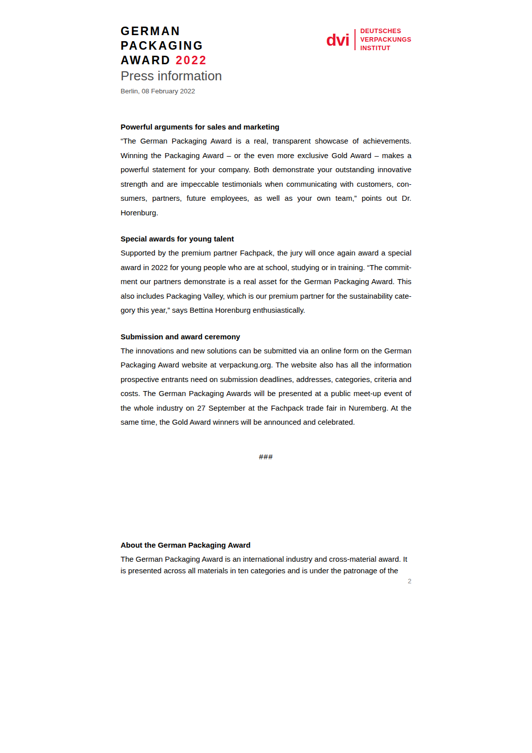German
Packaging
Award 2022
Press information
Berlin, 08 February 2022
dvi Deutsches
Verpackungs
Institut
Powerful arguments for sales and marketing
“The German Packaging Award is a real, transparent showcase of achievements. Winning the Packaging Award – or the even more exclusive Gold Award – makes a powerful statement for your company. Both demonstrate your outstanding innovative strength and are impeccable testimonials when communicating with customers, consumers, partners, future employees, as well as your own team,” points out Dr. Horenburg.
Special awards for young talent
Supported by the premium partner Fachpack, the jury will once again award a special award in 2022 for young people who are at school, studying or in training. “The commitment our partners demonstrate is a real asset for the German Packaging Award. This also includes Packaging Valley, which is our premium partner for the sustainability category this year,” says Bettina Horenburg enthusiastically.
Submission and award ceremony
The innovations and new solutions can be submitted via an online form on the German Packaging Award website at verpackung.org. The website also has all the information prospective entrants need on submission deadlines, addresses, categories, criteria and costs. The German Packaging Awards will be presented at a public meet-up event of the whole industry on 27 September at the Fachpack trade fair in Nuremberg. At the same time, the Gold Award winners will be announced and celebrated.
###
About the German Packaging Award
The German Packaging Award is an international industry and cross-material award. It is presented across all materials in ten categories and is under the patronage of the
2